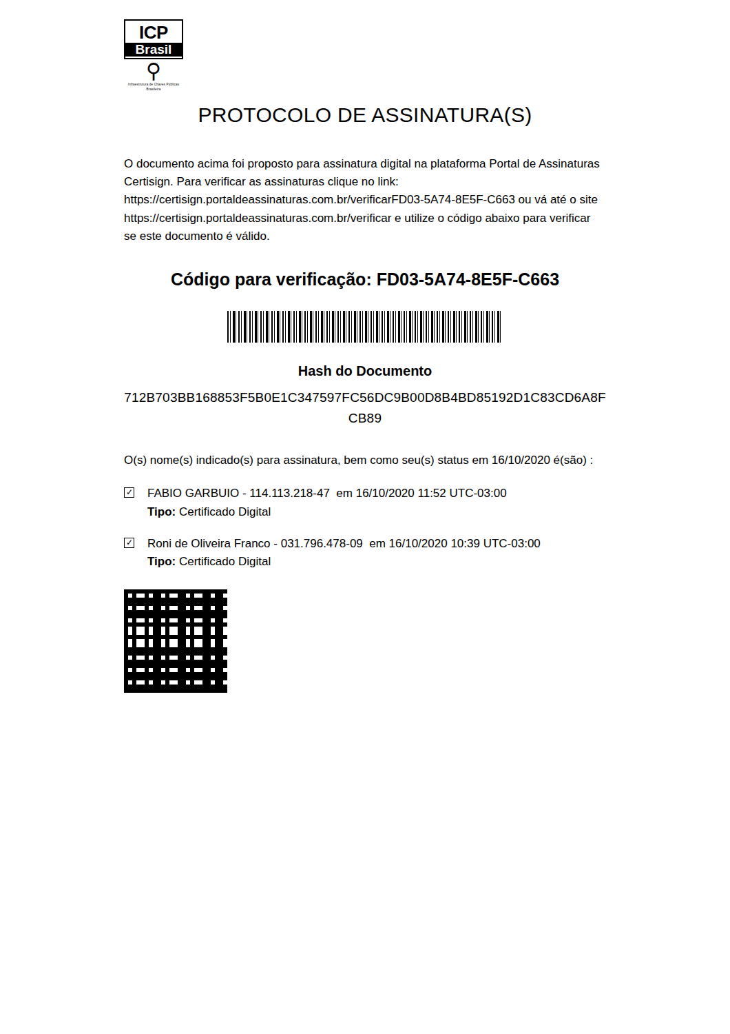ICP Brasil
⚲
Infraestrutura de Chaves Públicas Brasileira
PROTOCOLO DE ASSINATURA(S)
O documento acima foi proposto para assinatura digital na plataforma Portal de Assinaturas Certisign. Para verificar as assinaturas clique no link: https://certisign.portaldeassinaturas.com.br/verificarFD03-5A74-8E5F-C663 ou vá até o site https://certisign.portaldeassinaturas.com.br/verificar e utilize o código abaixo para verificar se este documento é válido.
Código para verificação: FD03-5A74-8E5F-C663
Hash do Documento
712B703BB168853F5B0E1C347597FC56DC9B00D8B4BD85192D1C83CD6A8FCB89
O(s) nome(s) indicado(s) para assinatura, bem como seu(s) status em 16/10/2020 é(são) :
✓ FABIO GARBUIO - 114.113.218-47 em 16/10/2020 11:52 UTC-03:00 Tipo: Certificado Digital
✓ Roni de Oliveira Franco - 031.796.478-09 em 16/10/2020 10:39 UTC-03:00 Tipo: Certificado Digital